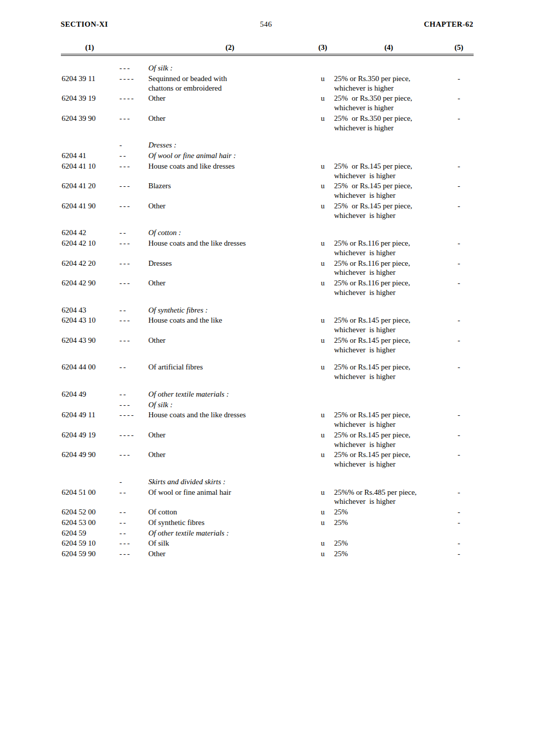SECTION-XI 546 CHAPTER-62
| (1) | | (2) | (3) | (4) | (5) |
| --- | --- | --- | --- | --- | --- |
| | - - - | Of silk : | | | |
| 6204 39 11 | - - - - | Sequinned or beaded with chattons or embroidered | u | 25% or Rs.350 per piece, whichever is higher | - |
| 6204 39 19 | - - - - | Other | u | 25% or Rs.350 per piece, whichever is higher | - |
| 6204 39 90 | - - - | Other | u | 25% or Rs.350 per piece, whichever is higher | - |
| | - | Dresses : | | | |
| 6204 41 | - - | Of wool or fine animal hair : | | | |
| 6204 41 10 | - - - | House coats and like dresses | u | 25% or Rs.145 per piece, whichever is higher | - |
| 6204 41 20 | - - - | Blazers | u | 25% or Rs.145 per piece, whichever is higher | - |
| 6204 41 90 | - - - | Other | u | 25% or Rs.145 per piece, whichever is higher | - |
| 6204 42 | - - | Of cotton : | | | |
| 6204 42 10 | - - - | House coats and the like dresses | u | 25% or Rs.116 per piece, whichever is higher | - |
| 6204 42 20 | - - - | Dresses | u | 25% or Rs.116 per piece, whichever is higher | - |
| 6204 42 90 | - - - | Other | u | 25% or Rs.116 per piece, whichever is higher | - |
| 6204 43 | - - | Of synthetic fibres : | | | |
| 6204 43 10 | - - - | House coats and the like | u | 25% or Rs.145 per piece, whichever is higher | - |
| 6204 43 90 | - - - | Other | u | 25% or Rs.145 per piece, whichever is higher | - |
| 6204 44 00 | - - | Of artificial fibres | u | 25% or Rs.145 per piece, whichever is higher | - |
| 6204 49 | - - | Of other textile materials : | | | |
| | - - - | Of silk : | | | |
| 6204 49 11 | - - - - | House coats and the like dresses | u | 25% or Rs.145 per piece, whichever is higher | - |
| 6204 49 19 | - - - - | Other | u | 25% or Rs.145 per piece, whichever is higher | - |
| 6204 49 90 | - - - | Other | u | 25% or Rs.145 per piece, whichever is higher | - |
| | - | Skirts and divided skirts : | | | |
| 6204 51 00 | - - | Of wool or fine animal hair | u | 25%% or Rs.485 per piece, whichever is higher | - |
| 6204 52 00 | - - | Of cotton | u | 25% | - |
| 6204 53 00 | - - | Of synthetic fibres | u | 25% | - |
| 6204 59 | - - | Of other textile materials : | | | |
| 6204 59 10 | - - - | Of silk | u | 25% | - |
| 6204 59 90 | - - - | Other | u | 25% | - |